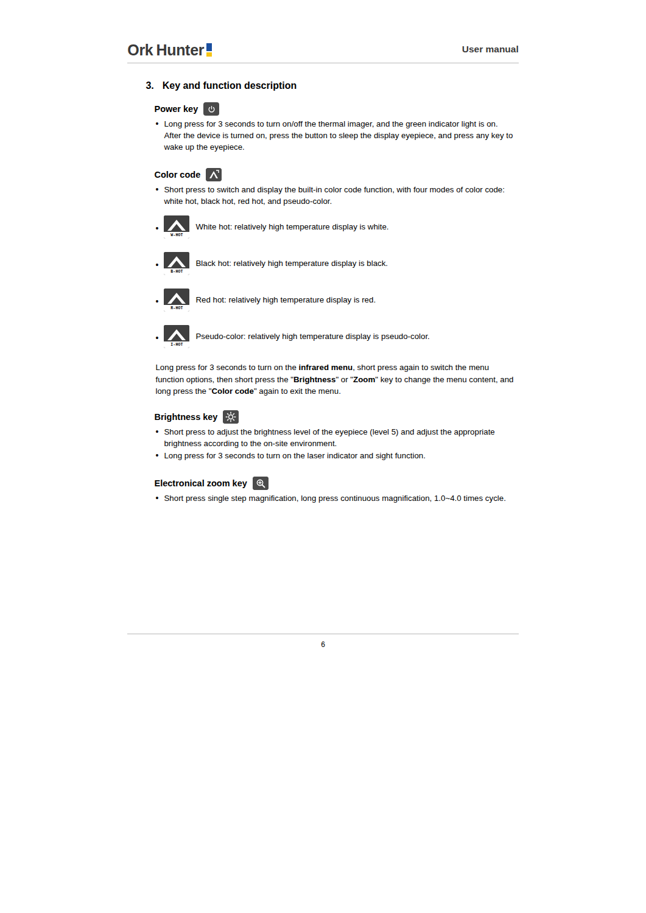Ork Hunter
User manual
3. Key and function description
Power key
Long press for 3 seconds to turn on/off the thermal imager, and the green indicator light is on.
After the device is turned on, press the button to sleep the display eyepiece, and press any key to wake up the eyepiece.
Color code
Short press to switch and display the built-in color code function, with four modes of color code: white hot, black hot, red hot, and pseudo-color.
W-HOT White hot: relatively high temperature display is white.
B-HOT Black hot: relatively high temperature display is black.
R-HOT Red hot: relatively high temperature display is red.
I-HOT Pseudo-color: relatively high temperature display is pseudo-color.
Long press for 3 seconds to turn on the infrared menu, short press again to switch the menu function options, then short press the "Brightness" or "Zoom" key to change the menu content, and long press the "Color code" again to exit the menu.
Brightness key
Short press to adjust the brightness level of the eyepiece (level 5) and adjust the appropriate brightness according to the on-site environment.
Long press for 3 seconds to turn on the laser indicator and sight function.
Electronical zoom key
Short press single step magnification, long press continuous magnification, 1.0~4.0 times cycle.
6